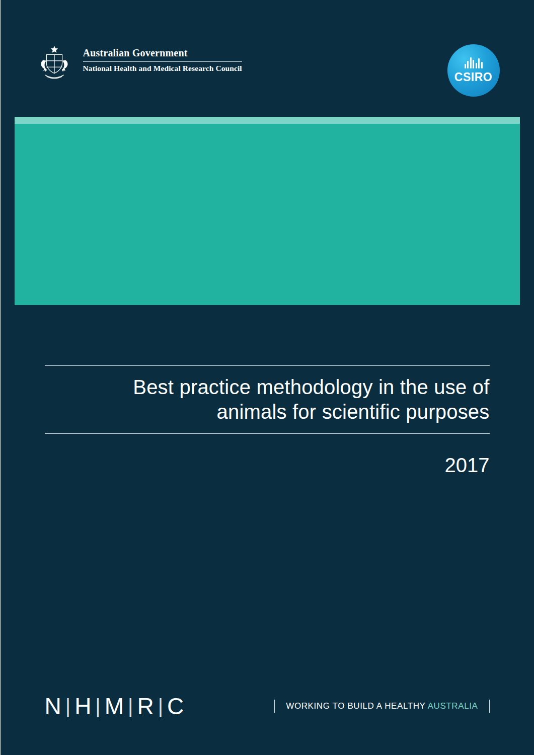Australian Government
National Health and Medical Research Council
CSIRO
Best practice methodology in the use of
animals for scientific purposes
2017
N|H|M|R|C
WORKING TO BUILD A HEALTHY AUSTRALIA